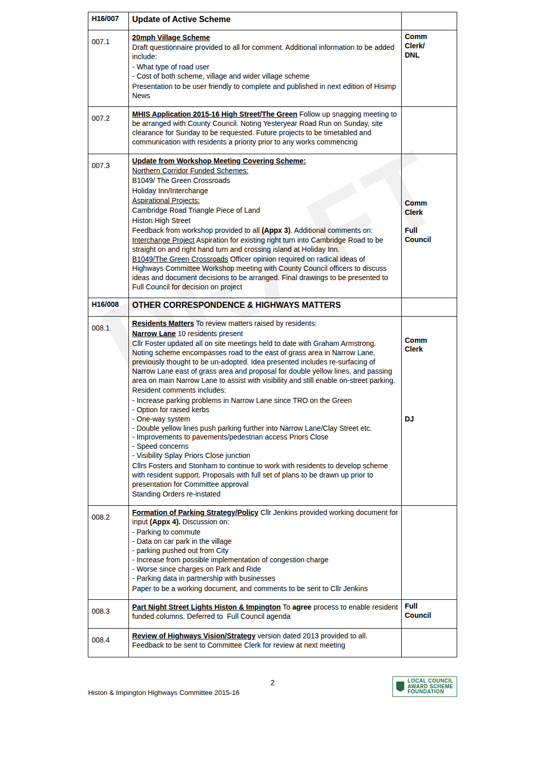DRAFT
| H16/007 | Update of Active Scheme | |
| 007.1 | 20mph Village Scheme Draft questionnaire provided to all for comment. Additional information to be added include: What type of road user Cost of both scheme, village and wider village scheme Presentation to be user friendly to complete and published in next edition of Hisimp News | Comm Clerk/ DNL |
| 007.2 | MHIS Application 2015-16 High Street/The Green Follow up snagging meeting to be arranged with County Council. Noting Yesteryear Road Run on Sunday, site clearance for Sunday to be requested. Future projects to be timetabled and communication with residents a priority prior to any works commencing | |
| 007.3 | Update from Workshop Meeting Covering Scheme: Northern Corridor Funded Schemes: B1049/ The Green Crossroads Holiday Inn/Interchange Aspirational Projects: Cambridge Road Triangle Piece of Land Histon High Street Feedback from workshop provided to all (Appx 3) . Additional comments on: Interchange Project Aspiration for existing right turn into Cambridge Road to be straight on and right hand turn and crossing island at Holiday Inn. B1049/The Green Crossroads Officer opinion required on radical ideas of Highways Committee Workshop meeting with County Council officers to discuss ideas and document decisions to be arranged. Final drawings to be presented to Full Council for decision on project | Comm Clerk Full Council |
| H16/008 | OTHER CORRESPONDENCE & HIGHWAYS MATTERS | |
| 008.1 | Residents Matters To review matters raised by residents: Narrow Lane 10 residents present Cllr Foster updated all on site meetings held to date with Graham Armstrong. Noting scheme encompasses road to the east of grass area in Narrow Lane, previously thought to be un-adopted. Idea presented includes re-surfacing of Narrow Lane east of grass area and proposal for double yellow lines, and passing area on main Narrow Lane to assist with visibility and still enable on-street parking. Resident comments includes: Increase parking problems in Narrow Lane since TRO on the Green Option for raised kerbs One-way system Double yellow lines push parking further into Narrow Lane/Clay Street etc. Improvements to pavements/pedestrian access Priors Close Speed concerns Visibility Splay Priors Close junction Cllrs Fosters and Stonham to continue to work with residents to develop scheme with resident support. Proposals with full set of plans to be drawn up prior to presentation for Committee approval Standing Orders re-instated | Comm Clerk DJ |
| 008.2 | Formation of Parking Strategy/Policy Cllr Jenkins provided working document for input (Appx 4). Discussion on: Parking to commute Data on car park in the village parking pushed out from City Increase from possible implementation of congestion charge Worse since charges on Park and Ride Parking data in partnership with businesses Paper to be a working document, and comments to be sent to Cllr Jenkins | |
| 008.3 | Part Night Street Lights Histon & Impington To agree process to enable resident funded columns. Deferred to Full Council agenda | Full Council |
| 008.4 | Review of Highways Vision/Strategy version dated 2013 provided to all. Feedback to be sent to Committee Clerk for review at next meeting | |
Histon & Impington Highways Committee 2015-16
2
LOCAL COUNCIL AWARD SCHEME FOUNDATION